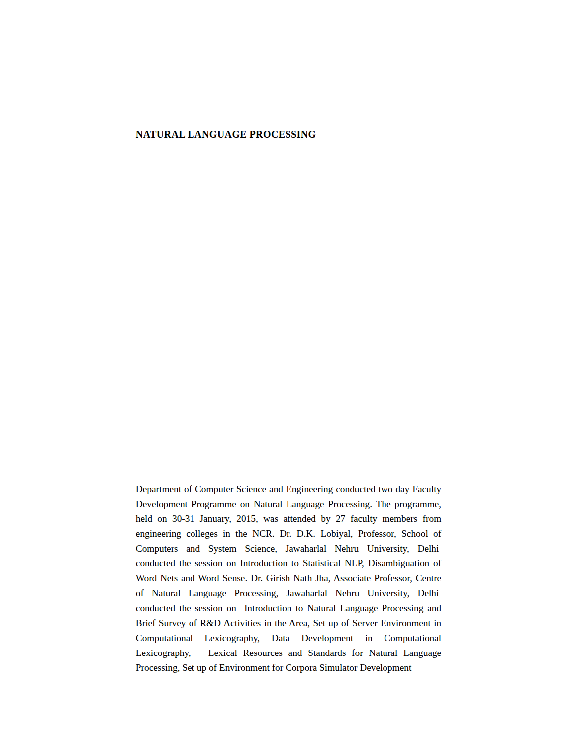Natural Language Processing
Department of Computer Science and Engineering conducted two day Faculty Development Programme on Natural Language Processing. The programme, held on 30-31 January, 2015, was attended by 27 faculty members from engineering colleges in the NCR. Dr. D.K. Lobiyal, Professor, School of Computers and System Science, Jawaharlal Nehru University, Delhi conducted the session on Introduction to Statistical NLP, Disambiguation of Word Nets and Word Sense. Dr. Girish Nath Jha, Associate Professor, Centre of Natural Language Processing, Jawaharlal Nehru University, Delhi conducted the session on Introduction to Natural Language Processing and Brief Survey of R&D Activities in the Area, Set up of Server Environment in Computational Lexicography, Data Development in Computational Lexicography, Lexical Resources and Standards for Natural Language Processing, Set up of Environment for Corpora Simulator Development